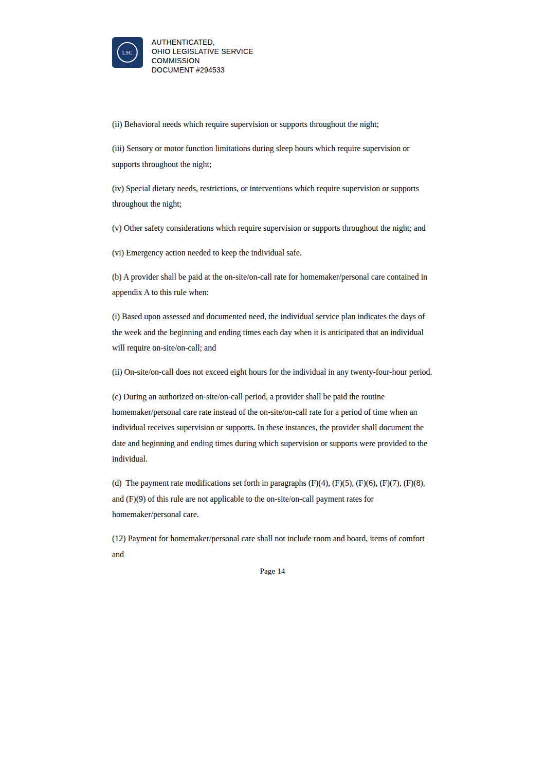AUTHENTICATED,
OHIO LEGISLATIVE SERVICE
COMMISSION
DOCUMENT #294533
(ii) Behavioral needs which require supervision or supports throughout the night;
(iii) Sensory or motor function limitations during sleep hours which require supervision or supports throughout the night;
(iv) Special dietary needs, restrictions, or interventions which require supervision or supports throughout the night;
(v) Other safety considerations which require supervision or supports throughout the night; and
(vi) Emergency action needed to keep the individual safe.
(b) A provider shall be paid at the on-site/on-call rate for homemaker/personal care contained in appendix A to this rule when:
(i) Based upon assessed and documented need, the individual service plan indicates the days of the week and the beginning and ending times each day when it is anticipated that an individual will require on-site/on-call; and
(ii) On-site/on-call does not exceed eight hours for the individual in any twenty-four-hour period.
(c) During an authorized on-site/on-call period, a provider shall be paid the routine homemaker/personal care rate instead of the on-site/on-call rate for a period of time when an individual receives supervision or supports. In these instances, the provider shall document the date and beginning and ending times during which supervision or supports were provided to the individual.
(d) The payment rate modifications set forth in paragraphs (F)(4), (F)(5), (F)(6), (F)(7), (F)(8), and (F)(9) of this rule are not applicable to the on-site/on-call payment rates for homemaker/personal care.
(12) Payment for homemaker/personal care shall not include room and board, items of comfort and
Page 14